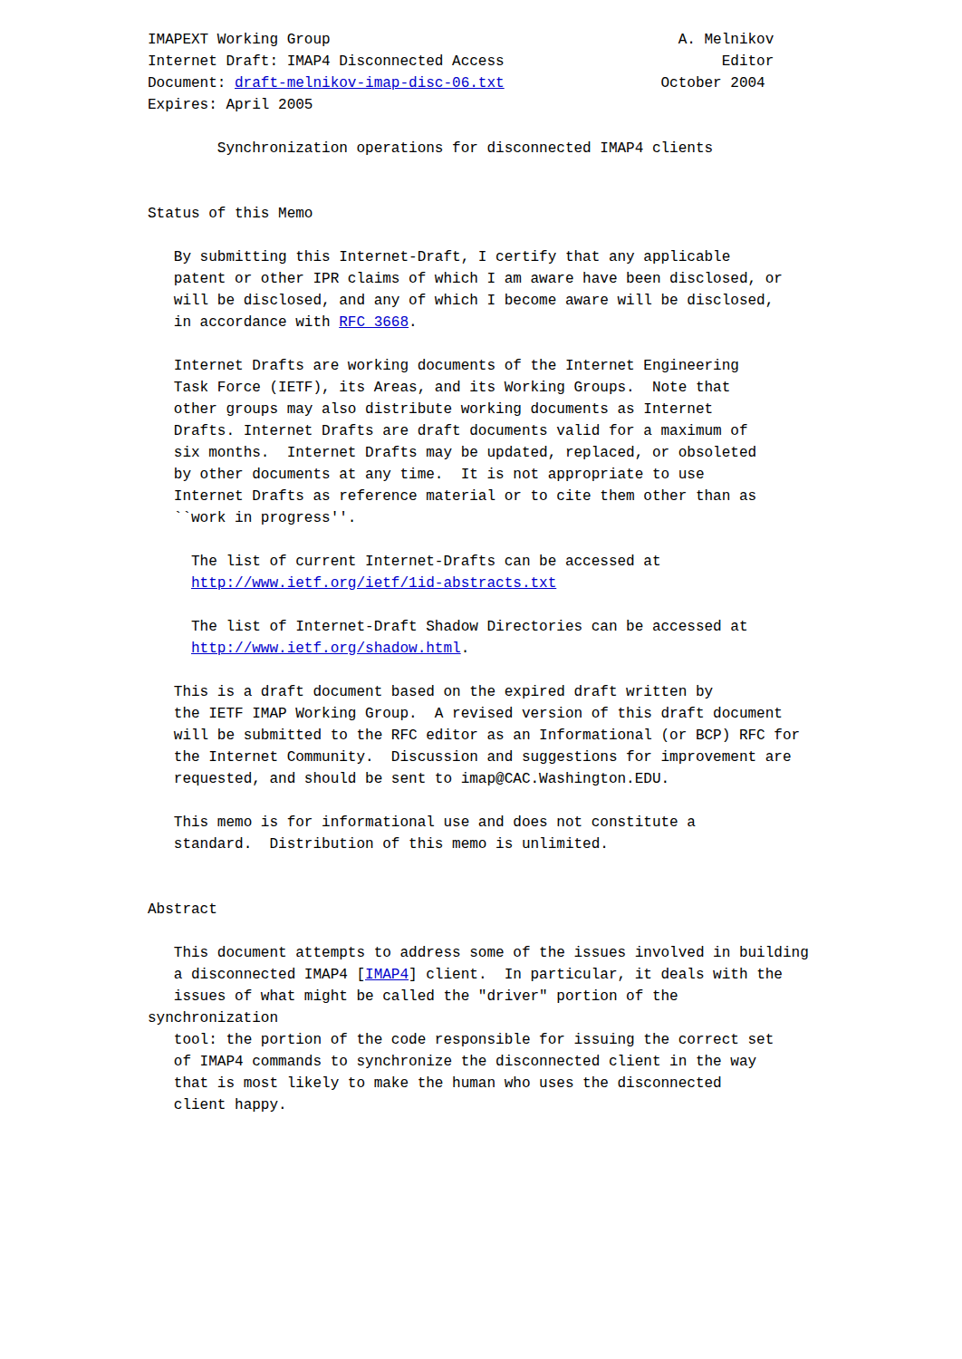IMAPEXT Working Group                                        A. Melnikov
Internet Draft: IMAP4 Disconnected Access                         Editor
Document: draft-melnikov-imap-disc-06.txt                  October 2004
Expires: April 2005

        Synchronization operations for disconnected IMAP4 clients


Status of this Memo

   By submitting this Internet-Draft, I certify that any applicable
   patent or other IPR claims of which I am aware have been disclosed, or
   will be disclosed, and any of which I become aware will be disclosed,
   in accordance with RFC 3668.

   Internet Drafts are working documents of the Internet Engineering
   Task Force (IETF), its Areas, and its Working Groups.  Note that
   other groups may also distribute working documents as Internet
   Drafts. Internet Drafts are draft documents valid for a maximum of
   six months.  Internet Drafts may be updated, replaced, or obsoleted
   by other documents at any time.  It is not appropriate to use
   Internet Drafts as reference material or to cite them other than as
   ``work in progress''.

     The list of current Internet-Drafts can be accessed at
     http://www.ietf.org/ietf/1id-abstracts.txt

     The list of Internet-Draft Shadow Directories can be accessed at
     http://www.ietf.org/shadow.html.

   This is a draft document based on the expired draft written by
   the IETF IMAP Working Group.  A revised version of this draft document
   will be submitted to the RFC editor as an Informational (or BCP) RFC for
   the Internet Community.  Discussion and suggestions for improvement are
   requested, and should be sent to imap@CAC.Washington.EDU.

   This memo is for informational use and does not constitute a
   standard.  Distribution of this memo is unlimited.


Abstract

   This document attempts to address some of the issues involved in building
   a disconnected IMAP4 [IMAP4] client.  In particular, it deals with the
   issues of what might be called the "driver" portion of the synchronization
   tool: the portion of the code responsible for issuing the correct set
   of IMAP4 commands to synchronize the disconnected client in the way
   that is most likely to make the human who uses the disconnected
   client happy.